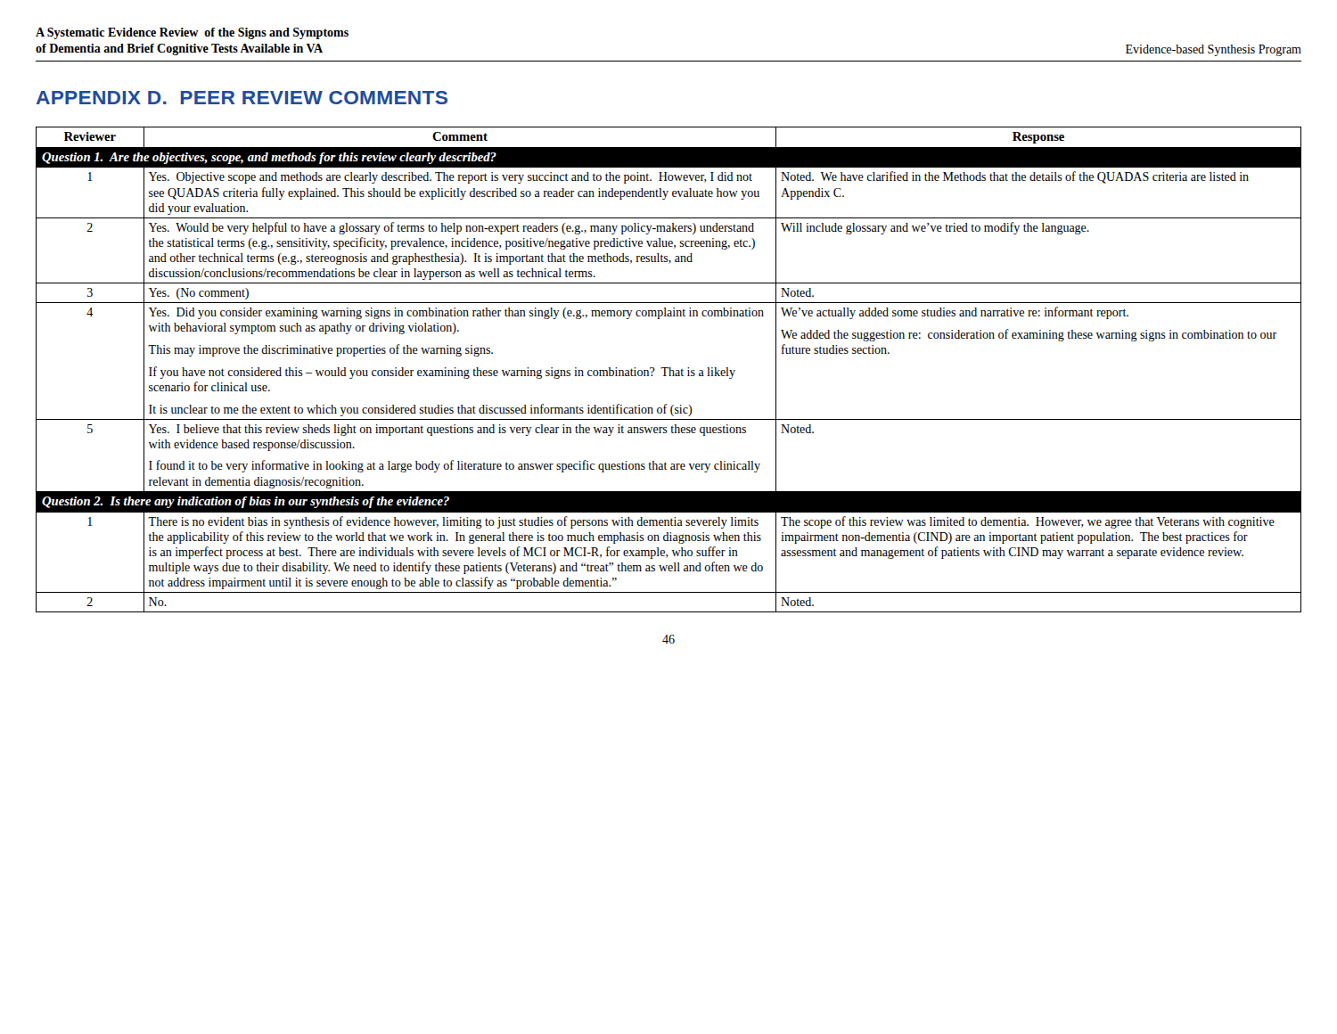A Systematic Evidence Review of the Signs and Symptoms
of Dementia and Brief Cognitive Tests Available in VA
Evidence-based Synthesis Program
APPENDIX D. PEER REVIEW COMMENTS
| Reviewer | Comment | Response |
| --- | --- | --- |
| Question 1. Are the objectives, scope, and methods for this review clearly described? |
| 1 | Yes. Objective scope and methods are clearly described. The report is very succinct and to the point. However, I did not see QUADAS criteria fully explained. This should be explicitly described so a reader can independently evaluate how you did your evaluation. | Noted. We have clarified in the Methods that the details of the QUADAS criteria are listed in Appendix C. |
| 2 | Yes. Would be very helpful to have a glossary of terms to help non-expert readers (e.g., many policy-makers) understand the statistical terms (e.g., sensitivity, specificity, prevalence, incidence, positive/negative predictive value, screening, etc.) and other technical terms (e.g., stereognosis and graphesthesia). It is important that the methods, results, and discussion/conclusions/recommendations be clear in layperson as well as technical terms. | Will include glossary and we’ve tried to modify the language. |
| 3 | Yes. (No comment) | Noted. |
| 4 | Yes. Did you consider examining warning signs in combination rather than singly (e.g., memory complaint in combination with behavioral symptom such as apathy or driving violation). This may improve the discriminative properties of the warning signs. If you have not considered this – would you consider examining these warning signs in combination? That is a likely scenario for clinical use. It is unclear to me the extent to which you considered studies that discussed informants identification of (sic) | We’ve actually added some studies and narrative re: informant report. We added the suggestion re: consideration of examining these warning signs in combination to our future studies section. |
| 5 | Yes. I believe that this review sheds light on important questions and is very clear in the way it answers these questions with evidence based response/discussion. I found it to be very informative in looking at a large body of literature to answer specific questions that are very clinically relevant in dementia diagnosis/recognition. | Noted. |
| Question 2. Is there any indication of bias in our synthesis of the evidence? |
| 1 | There is no evident bias in synthesis of evidence however, limiting to just studies of persons with dementia severely limits the applicability of this review to the world that we work in. In general there is too much emphasis on diagnosis when this is an imperfect process at best. There are individuals with severe levels of MCI or MCI-R, for example, who suffer in multiple ways due to their disability. We need to identify these patients (Veterans) and “treat” them as well and often we do not address impairment until it is severe enough to be able to classify as “probable dementia.” | The scope of this review was limited to dementia. However, we agree that Veterans with cognitive impairment non-dementia (CIND) are an important patient population. The best practices for assessment and management of patients with CIND may warrant a separate evidence review. |
| 2 | No. | Noted. |
46